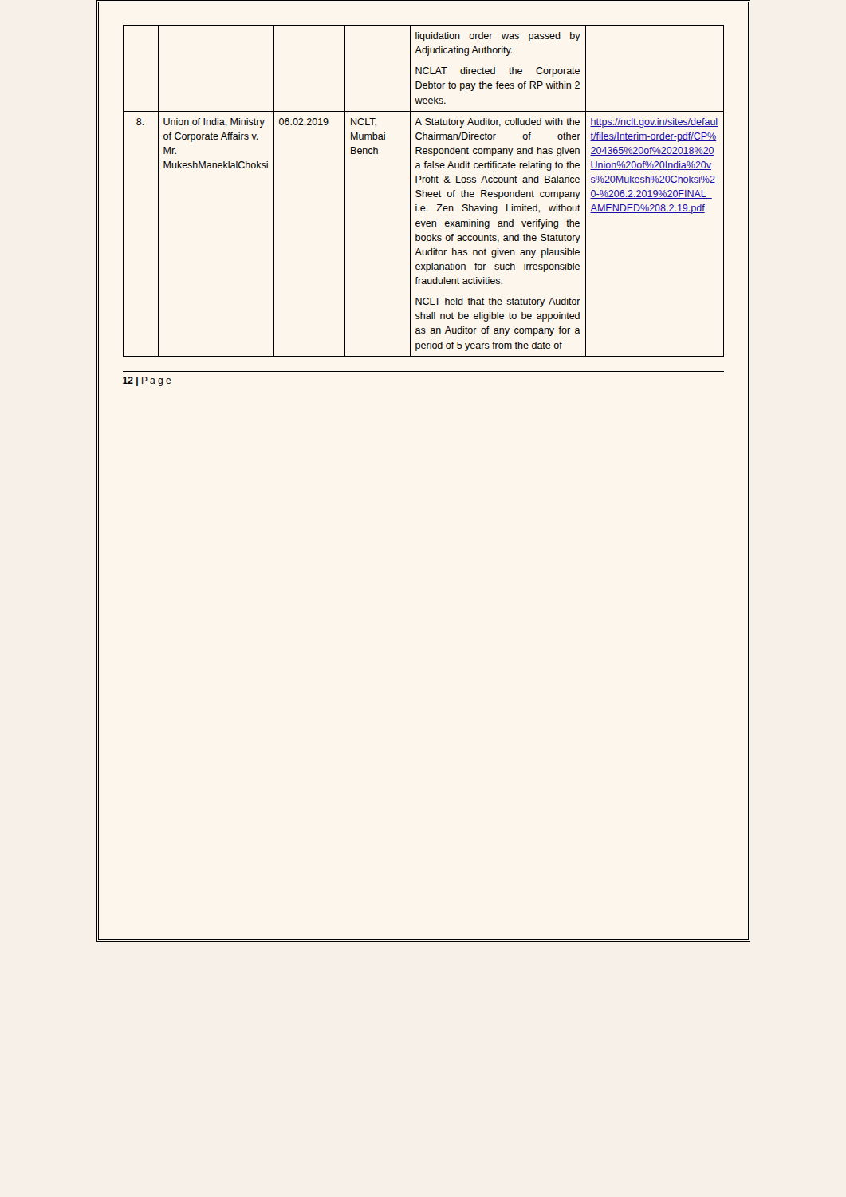| | | | | liquidation order was passed by Adjudicating Authority. NCLAT directed the Corporate Debtor to pay the fees of RP within 2 weeks. | |
| 8. | Union of India, Ministry of Corporate Affairs v. Mr. MukeshManeklalChoksi | 06.02.2019 | NCLT, Mumbai Bench | A Statutory Auditor, colluded with the Chairman/Director of other Respondent company and has given a false Audit certificate relating to the Profit & Loss Account and Balance Sheet of the Respondent company i.e. Zen Shaving Limited, without even examining and verifying the books of accounts, and the Statutory Auditor has not given any plausible explanation for such irresponsible fraudulent activities. NCLT held that the statutory Auditor shall not be eligible to be appointed as an Auditor of any company for a period of 5 years from the date of | https://nclt.gov.in/sites/default/files/Interim-order-pdf/CP%204365%20of%202018%20Union%20of%20India%20vs%20Mukesh%20Choksi%20-%206.2.2019%20FINAL_AMENDED%208.2.19.pdf |
12 | P a g e